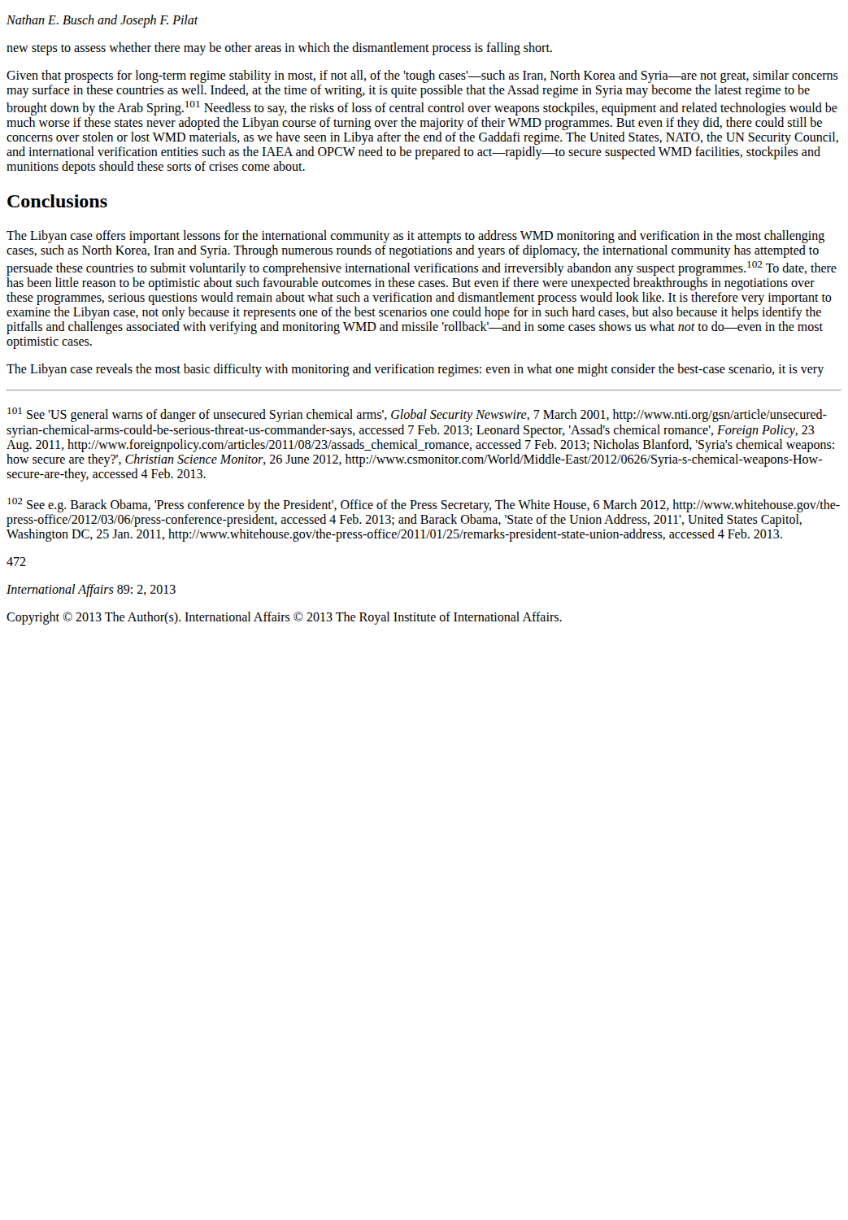Nathan E. Busch and Joseph F. Pilat
new steps to assess whether there may be other areas in which the dismantlement process is falling short.
Given that prospects for long-term regime stability in most, if not all, of the 'tough cases'—such as Iran, North Korea and Syria—are not great, similar concerns may surface in these countries as well. Indeed, at the time of writing, it is quite possible that the Assad regime in Syria may become the latest regime to be brought down by the Arab Spring.101 Needless to say, the risks of loss of central control over weapons stockpiles, equipment and related technologies would be much worse if these states never adopted the Libyan course of turning over the majority of their WMD programmes. But even if they did, there could still be concerns over stolen or lost WMD materials, as we have seen in Libya after the end of the Gaddafi regime. The United States, NATO, the UN Security Council, and international verification entities such as the IAEA and OPCW need to be prepared to act—rapidly—to secure suspected WMD facilities, stockpiles and munitions depots should these sorts of crises come about.
Conclusions
The Libyan case offers important lessons for the international community as it attempts to address WMD monitoring and verification in the most challenging cases, such as North Korea, Iran and Syria. Through numerous rounds of negotiations and years of diplomacy, the international community has attempted to persuade these countries to submit voluntarily to comprehensive international verifications and irreversibly abandon any suspect programmes.102 To date, there has been little reason to be optimistic about such favourable outcomes in these cases. But even if there were unexpected breakthroughs in negotiations over these programmes, serious questions would remain about what such a verification and dismantlement process would look like. It is therefore very important to examine the Libyan case, not only because it represents one of the best scenarios one could hope for in such hard cases, but also because it helps identify the pitfalls and challenges associated with verifying and monitoring WMD and missile 'rollback'—and in some cases shows us what not to do—even in the most optimistic cases.
The Libyan case reveals the most basic difficulty with monitoring and verification regimes: even in what one might consider the best-case scenario, it is very
101 See 'US general warns of danger of unsecured Syrian chemical arms', Global Security Newswire, 7 March 2001, http://www.nti.org/gsn/article/unsecured-syrian-chemical-arms-could-be-serious-threat-us-commander-says, accessed 7 Feb. 2013; Leonard Spector, 'Assad's chemical romance', Foreign Policy, 23 Aug. 2011, http://www.foreignpolicy.com/articles/2011/08/23/assads_chemical_romance, accessed 7 Feb. 2013; Nicholas Blanford, 'Syria's chemical weapons: how secure are they?', Christian Science Monitor, 26 June 2012, http://www.csmonitor.com/World/Middle-East/2012/0626/Syria-s-chemical-weapons-How-secure-are-they, accessed 4 Feb. 2013.
102 See e.g. Barack Obama, 'Press conference by the President', Office of the Press Secretary, The White House, 6 March 2012, http://www.whitehouse.gov/the-press-office/2012/03/06/press-conference-president, accessed 4 Feb. 2013; and Barack Obama, 'State of the Union Address, 2011', United States Capitol, Washington DC, 25 Jan. 2011, http://www.whitehouse.gov/the-press-office/2011/01/25/remarks-president-state-union-address, accessed 4 Feb. 2013.
472
International Affairs 89: 2, 2013
Copyright © 2013 The Author(s). International Affairs © 2013 The Royal Institute of International Affairs.